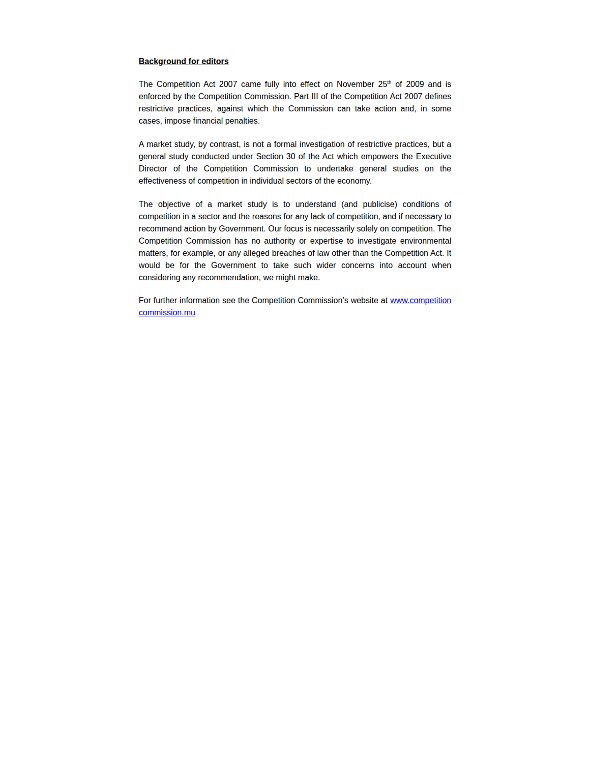Background for editors
The Competition Act 2007 came fully into effect on November 25th of 2009 and is enforced by the Competition Commission. Part III of the Competition Act 2007 defines restrictive practices, against which the Commission can take action and, in some cases, impose financial penalties.
A market study, by contrast, is not a formal investigation of restrictive practices, but a general study conducted under Section 30 of the Act which empowers the Executive Director of the Competition Commission to undertake general studies on the effectiveness of competition in individual sectors of the economy.
The objective of a market study is to understand (and publicise) conditions of competition in a sector and the reasons for any lack of competition, and if necessary to recommend action by Government. Our focus is necessarily solely on competition. The Competition Commission has no authority or expertise to investigate environmental matters, for example, or any alleged breaches of law other than the Competition Act. It would be for the Government to take such wider concerns into account when considering any recommendation, we might make.
For further information see the Competition Commission’s website at www.competitioncommission.mu